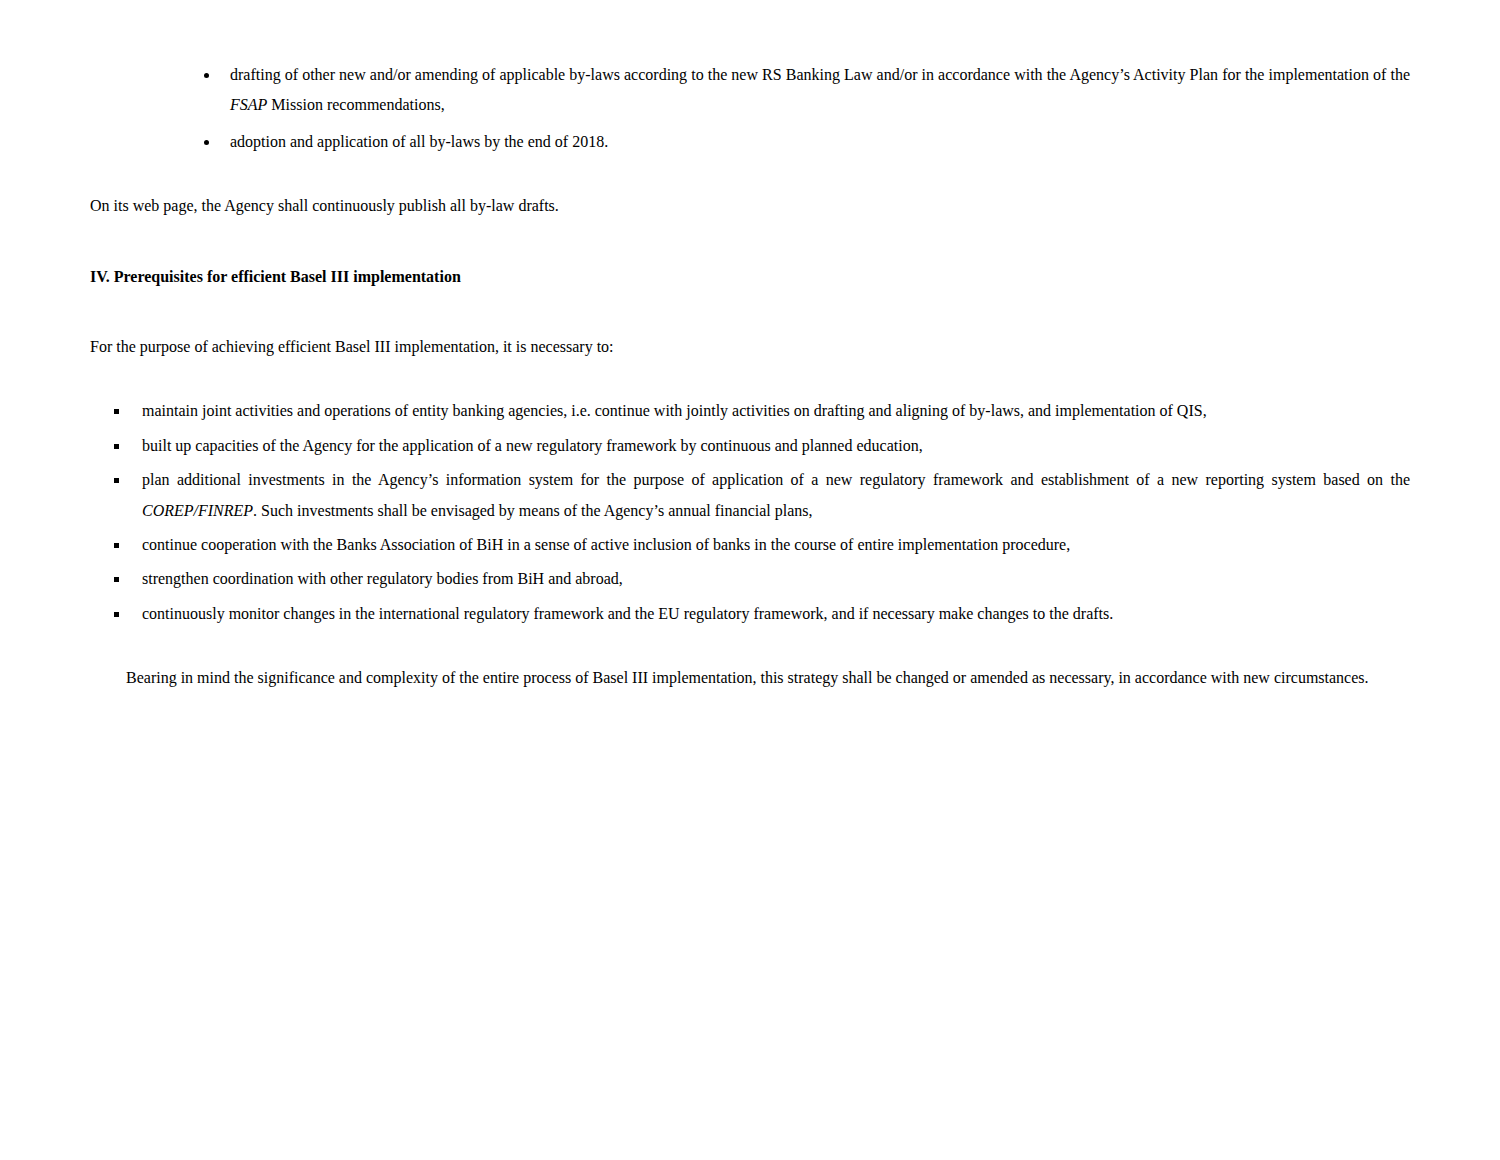drafting of other new and/or amending of applicable by-laws according to the new RS Banking Law and/or in accordance with the Agency’s Activity Plan for the implementation of the FSAP Mission recommendations,
adoption and application of all by-laws by the end of 2018.
On its web page, the Agency shall continuously publish all by-law drafts.
IV. Prerequisites for efficient Basel III implementation
For the purpose of achieving efficient Basel III implementation, it is necessary to:
maintain joint activities and operations of entity banking agencies, i.e. continue with jointly activities on drafting and aligning of by-laws, and implementation of QIS,
built up capacities of the Agency for the application of a new regulatory framework by continuous and planned education,
plan additional investments in the Agency’s information system for the purpose of application of a new regulatory framework and establishment of a new reporting system based on the COREP/FINREP. Such investments shall be envisaged by means of the Agency’s annual financial plans,
continue cooperation with the Banks Association of BiH in a sense of active inclusion of banks in the course of entire implementation procedure,
strengthen coordination with other regulatory bodies from BiH and abroad,
continuously monitor changes in the international regulatory framework and the EU regulatory framework, and if necessary make changes to the drafts.
Bearing in mind the significance and complexity of the entire process of Basel III implementation, this strategy shall be changed or amended as necessary, in accordance with new circumstances.